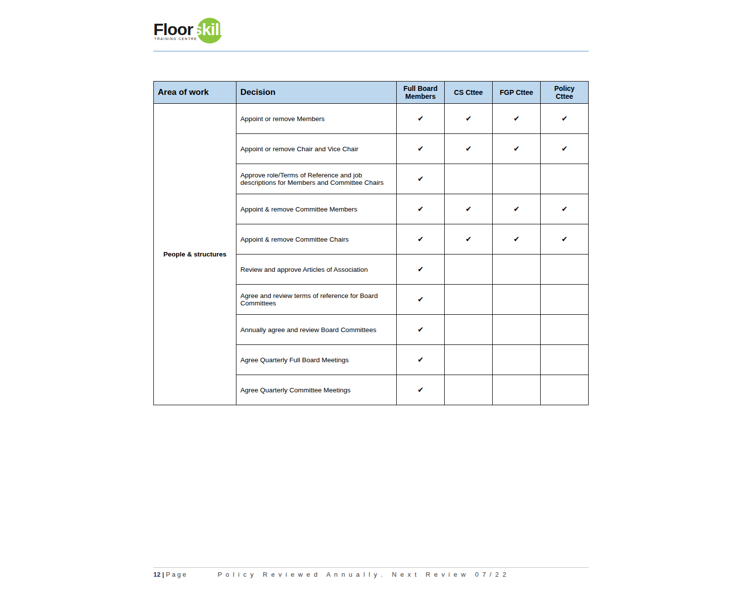Floorskills
TRAINING CENTRE
| Area of work | Decision | Full Board Members | CS Cttee | FGP Cttee | Policy Cttee |
| --- | --- | --- | --- | --- | --- |
| People & structures | Appoint or remove Members | ✔ | ✔ | ✔ | ✔ |
| Appoint or remove Chair and Vice Chair | ✔ | ✔ | ✔ | ✔ |
| Approve role/Terms of Reference and job descriptions for Members and Committee Chairs | ✔ | | | |
| Appoint & remove Committee Members | ✔ | ✔ | ✔ | ✔ |
| Appoint & remove Committee Chairs | ✔ | ✔ | ✔ | ✔ |
| Review and approve Articles of Association | ✔ | | | |
| Agree and review terms of reference for Board Committees | ✔ | | | |
| Annually agree and review Board Committees | ✔ | | | |
| Agree Quarterly Full Board Meetings | ✔ | | | |
| Agree Quarterly Committee Meetings | ✔ | | | |
12 | P a g e P o l i c y R e v i e w e d A n n u a l l y . N e x t R e v i e w 0 7 / 2 2